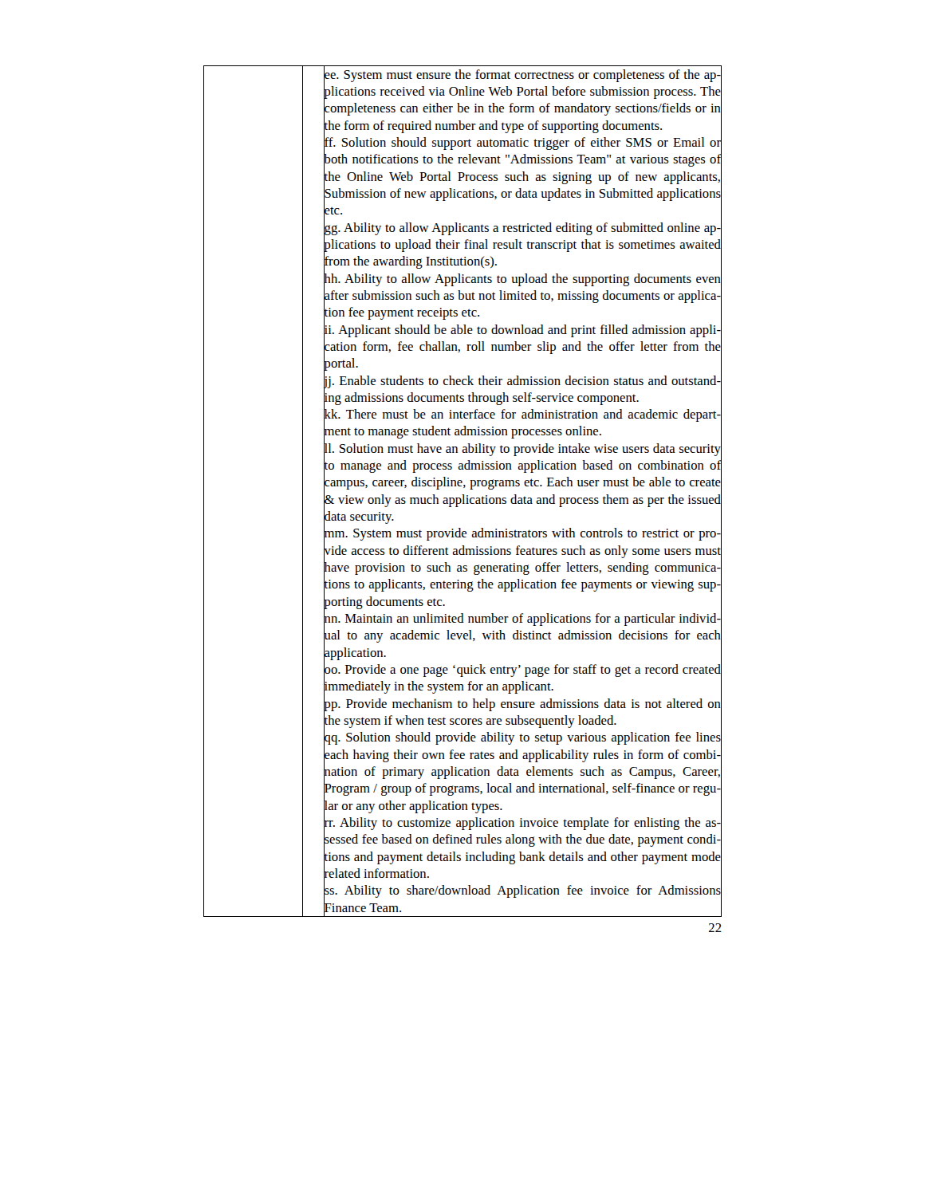| | | ee. System must ensure the format correctness or completeness of the applications received via Online Web Portal before submission process. The completeness can either be in the form of mandatory sections/fields or in the form of required number and type of supporting documents. ff. Solution should support automatic trigger of either SMS or Email or both notifications to the relevant "Admissions Team" at various stages of the Online Web Portal Process such as signing up of new applicants, Submission of new applications, or data updates in Submitted applications etc. gg. Ability to allow Applicants a restricted editing of submitted online applications to upload their final result transcript that is sometimes awaited from the awarding Institution(s). hh. Ability to allow Applicants to upload the supporting documents even after submission such as but not limited to, missing documents or application fee payment receipts etc. ii. Applicant should be able to download and print filled admission application form, fee challan, roll number slip and the offer letter from the portal. jj. Enable students to check their admission decision status and outstanding admissions documents through self-service component. kk. There must be an interface for administration and academic department to manage student admission processes online. ll. Solution must have an ability to provide intake wise users data security to manage and process admission application based on combination of campus, career, discipline, programs etc. Each user must be able to create & view only as much applications data and process them as per the issued data security. mm. System must provide administrators with controls to restrict or provide access to different admissions features such as only some users must have provision to such as generating offer letters, sending communications to applicants, entering the application fee payments or viewing supporting documents etc. nn. Maintain an unlimited number of applications for a particular individual to any academic level, with distinct admission decisions for each application. oo. Provide a one page ‘quick entry’ page for staff to get a record created immediately in the system for an applicant. pp. Provide mechanism to help ensure admissions data is not altered on the system if when test scores are subsequently loaded. qq. Solution should provide ability to setup various application fee lines each having their own fee rates and applicability rules in form of combination of primary application data elements such as Campus, Career, Program / group of programs, local and international, self-finance or regular or any other application types. rr. Ability to customize application invoice template for enlisting the assessed fee based on defined rules along with the due date, payment conditions and payment details including bank details and other payment mode related information. ss. Ability to share/download Application fee invoice for Admissions Finance Team. |
22